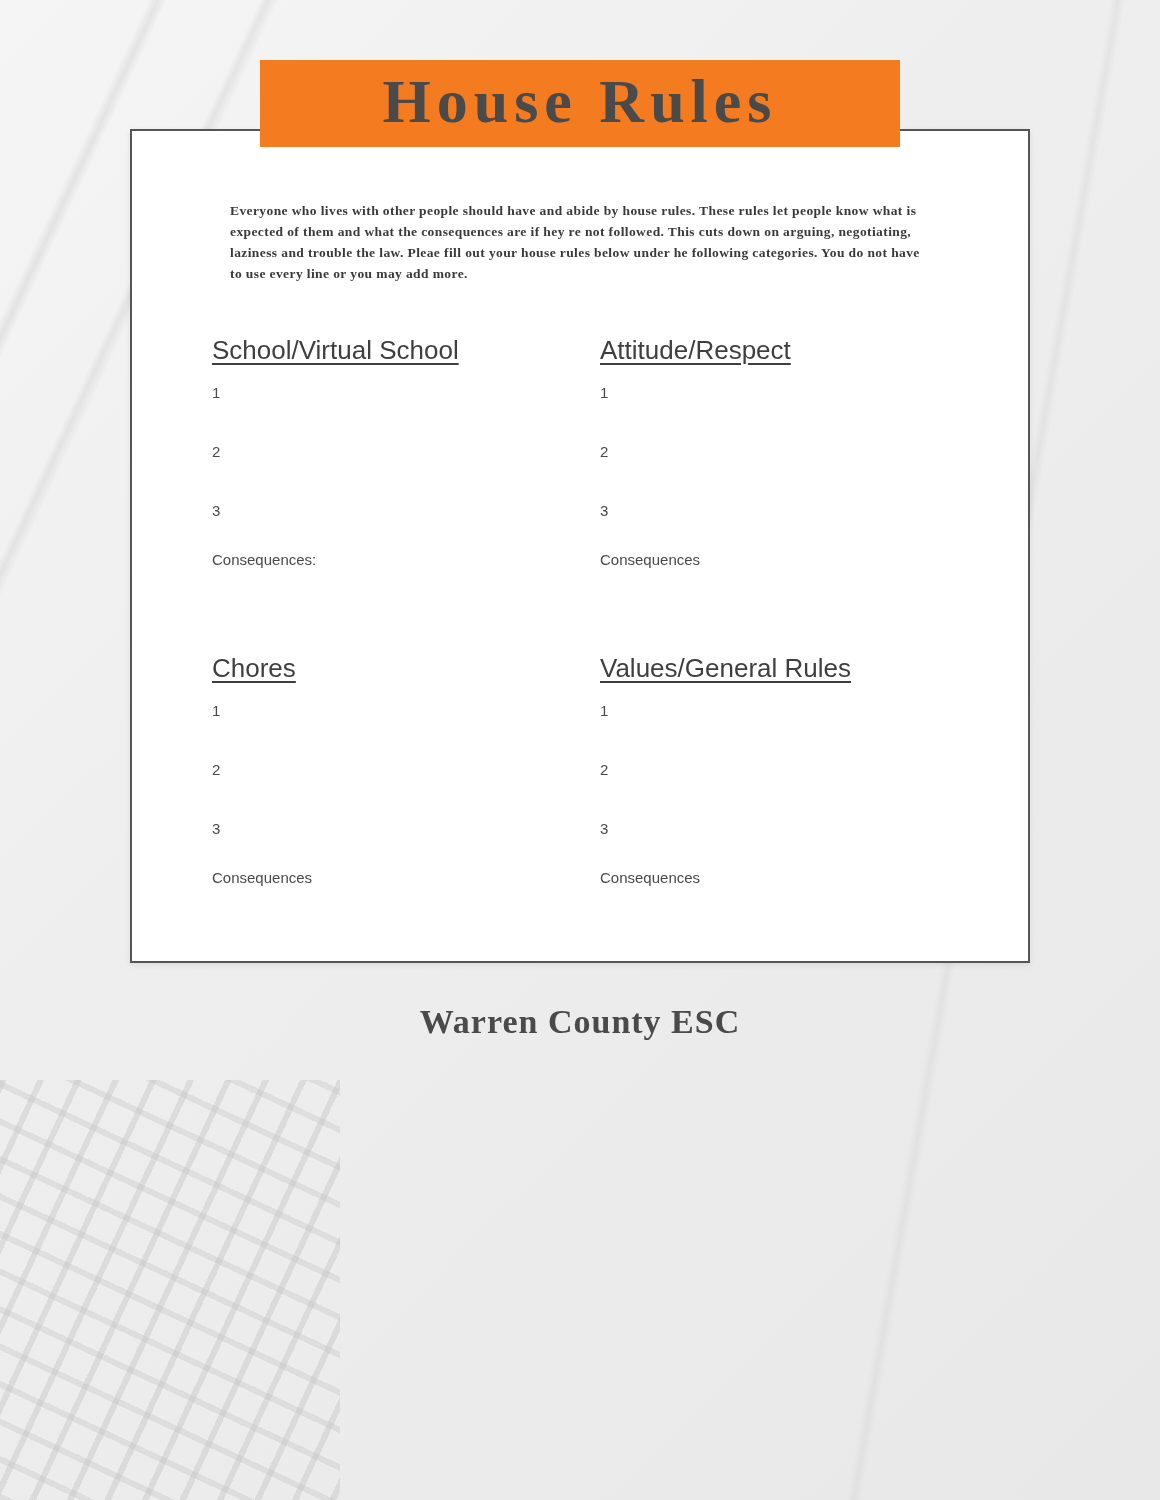House Rules
Everyone who lives with other people should have and abide by house rules. These rules let people know what is expected of them and what the consequences are if hey re not followed. This cuts down on arguing, negotiating, laziness and trouble the law. Pleae fill out your house rules below under he following categories. You do not have to use every line or you may add more.
School/Virtual School
Consequences:
Attitude/Respect
Consequences
Chores
Consequences
Values/General Rules
Consequences
Warren County ESC